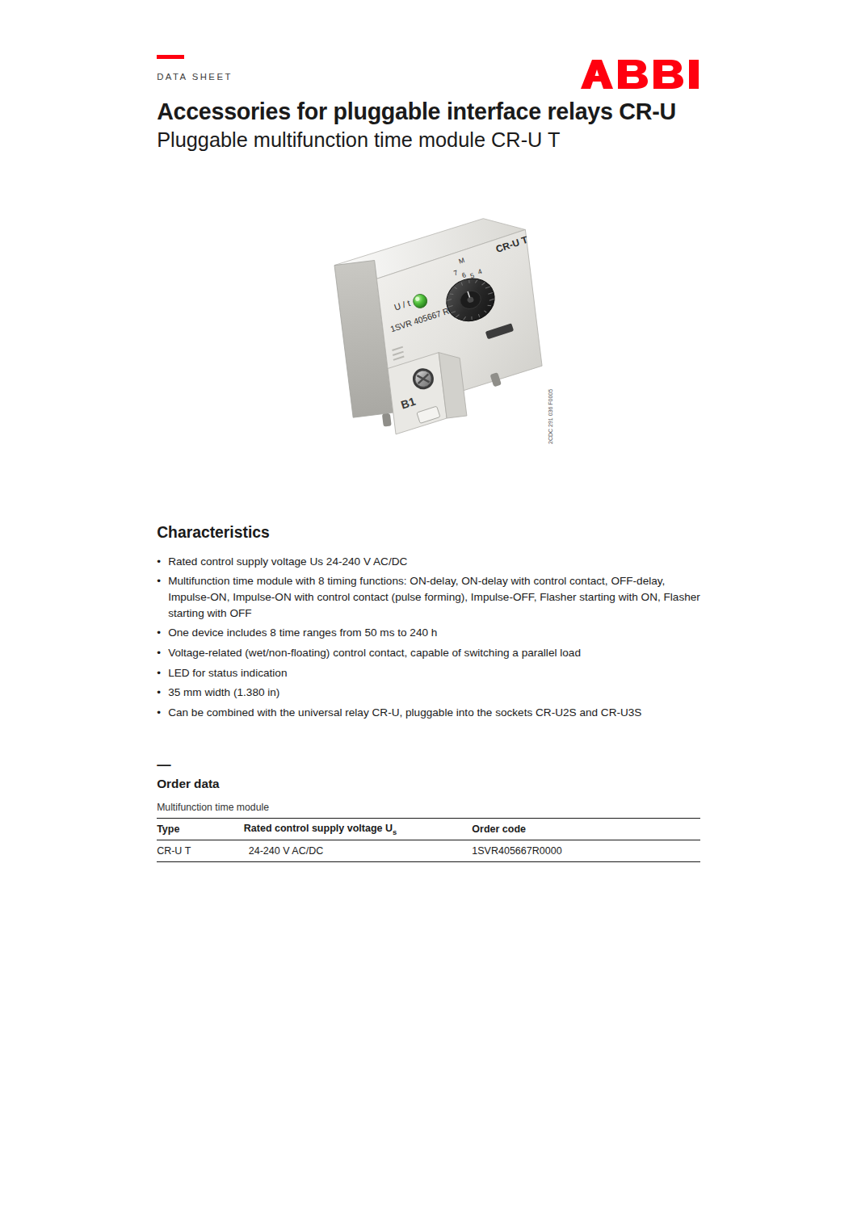Data sheet
Accessories for pluggable interface relays CR-U
Pluggable multifunction time module CR-U T
U / t 1SVR 405667 R0000 CR-U T M 7 6 5 4 B1 2CDC 291 036 F0005
Characteristics
Rated control supply voltage Us 24-240 V AC/DC
Multifunction time module with 8 timing functions: ON-delay, ON-delay with control contact, OFF-delay, Impulse-ON, Impulse-ON with control contact (pulse forming), Impulse-OFF, Flasher starting with ON, Flasher starting with OFF
One device includes 8 time ranges from 50 ms to 240 h
Voltage-related (wet/non-floating) control contact, capable of switching a parallel load
LED for status indication
35 mm width (1.380 in)
Can be combined with the universal relay CR-U, pluggable into the sockets CR-U2S and CR-U3S
—
Order data
Multifunction time module
| Type | Rated control supply voltage U s | Order code |
| --- | --- | --- |
| CR-U T | 24-240 V AC/DC | 1SVR405667R0000 |